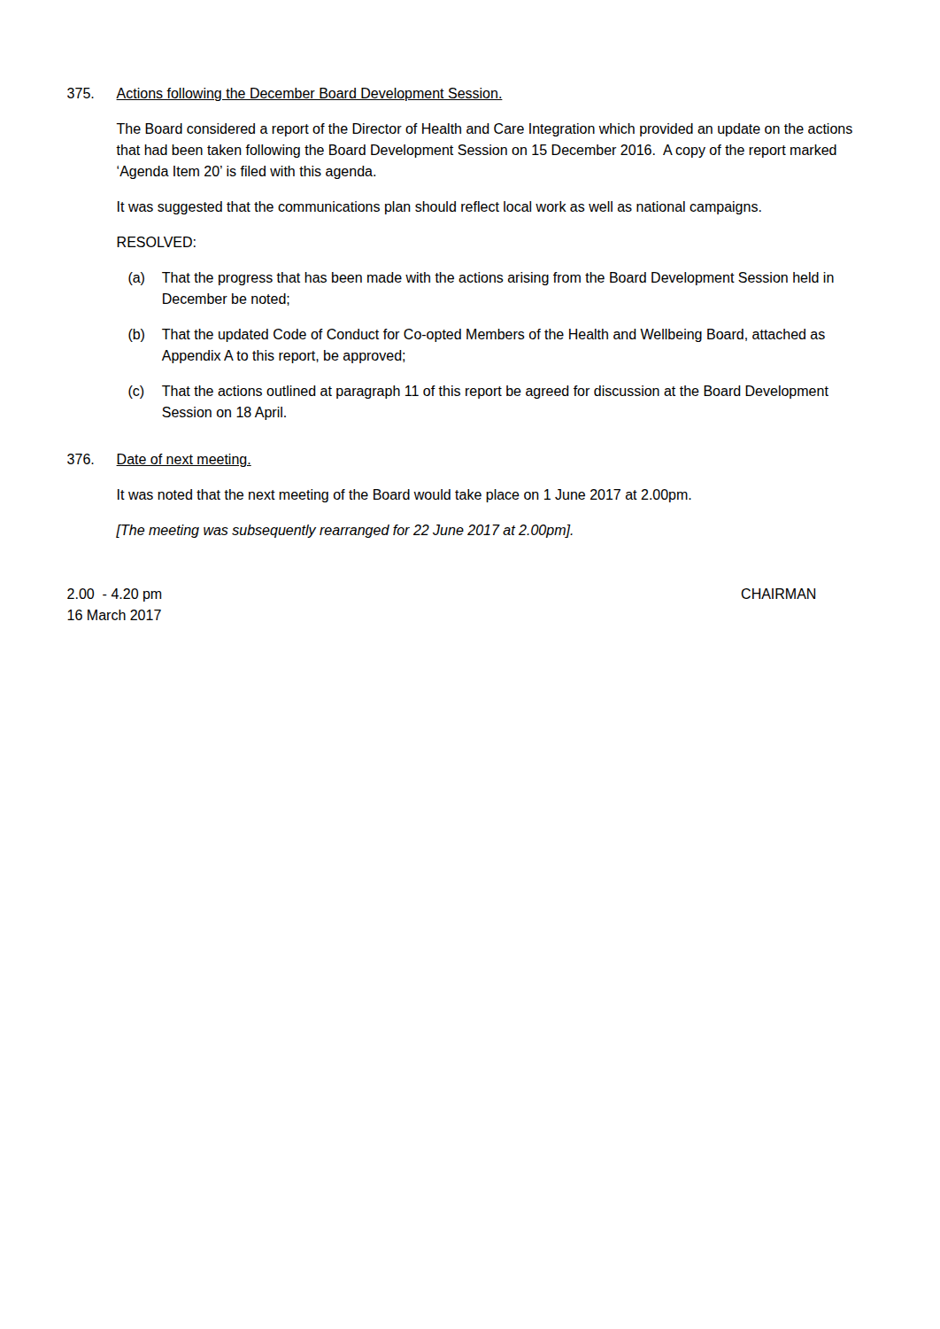375. Actions following the December Board Development Session.
The Board considered a report of the Director of Health and Care Integration which provided an update on the actions that had been taken following the Board Development Session on 15 December 2016. A copy of the report marked ‘Agenda Item 20’ is filed with this agenda.
It was suggested that the communications plan should reflect local work as well as national campaigns.
RESOLVED:
That the progress that has been made with the actions arising from the Board Development Session held in December be noted;
That the updated Code of Conduct for Co-opted Members of the Health and Wellbeing Board, attached as Appendix A to this report, be approved;
That the actions outlined at paragraph 11 of this report be agreed for discussion at the Board Development Session on 18 April.
376. Date of next meeting.
It was noted that the next meeting of the Board would take place on 1 June 2017 at 2.00pm.
[The meeting was subsequently rearranged for 22 June 2017 at 2.00pm].
2.00 - 4.20 pm
16 March 2017
CHAIRMAN